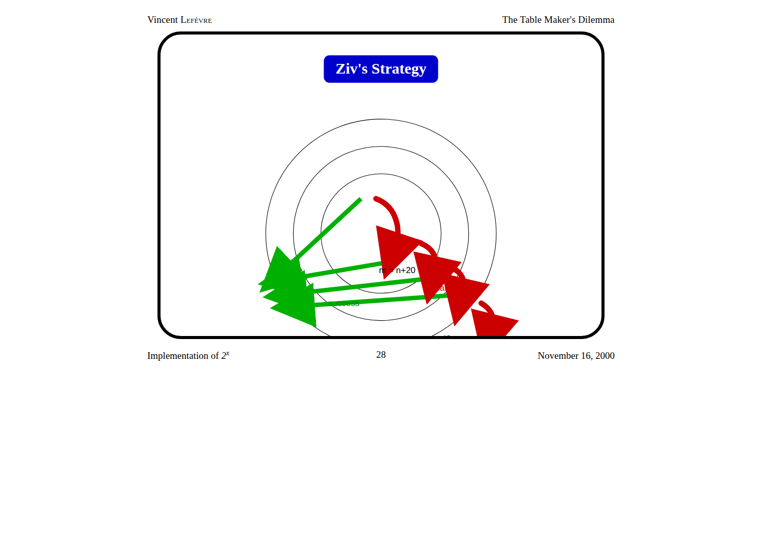Vincent Lefèvre The Table Maker's Dilemma
Ziv's Strategy
m = n+20 m = n+40 m = 2n m = ? failure success rounded result
Implementation of 2x 28 November 16, 2000